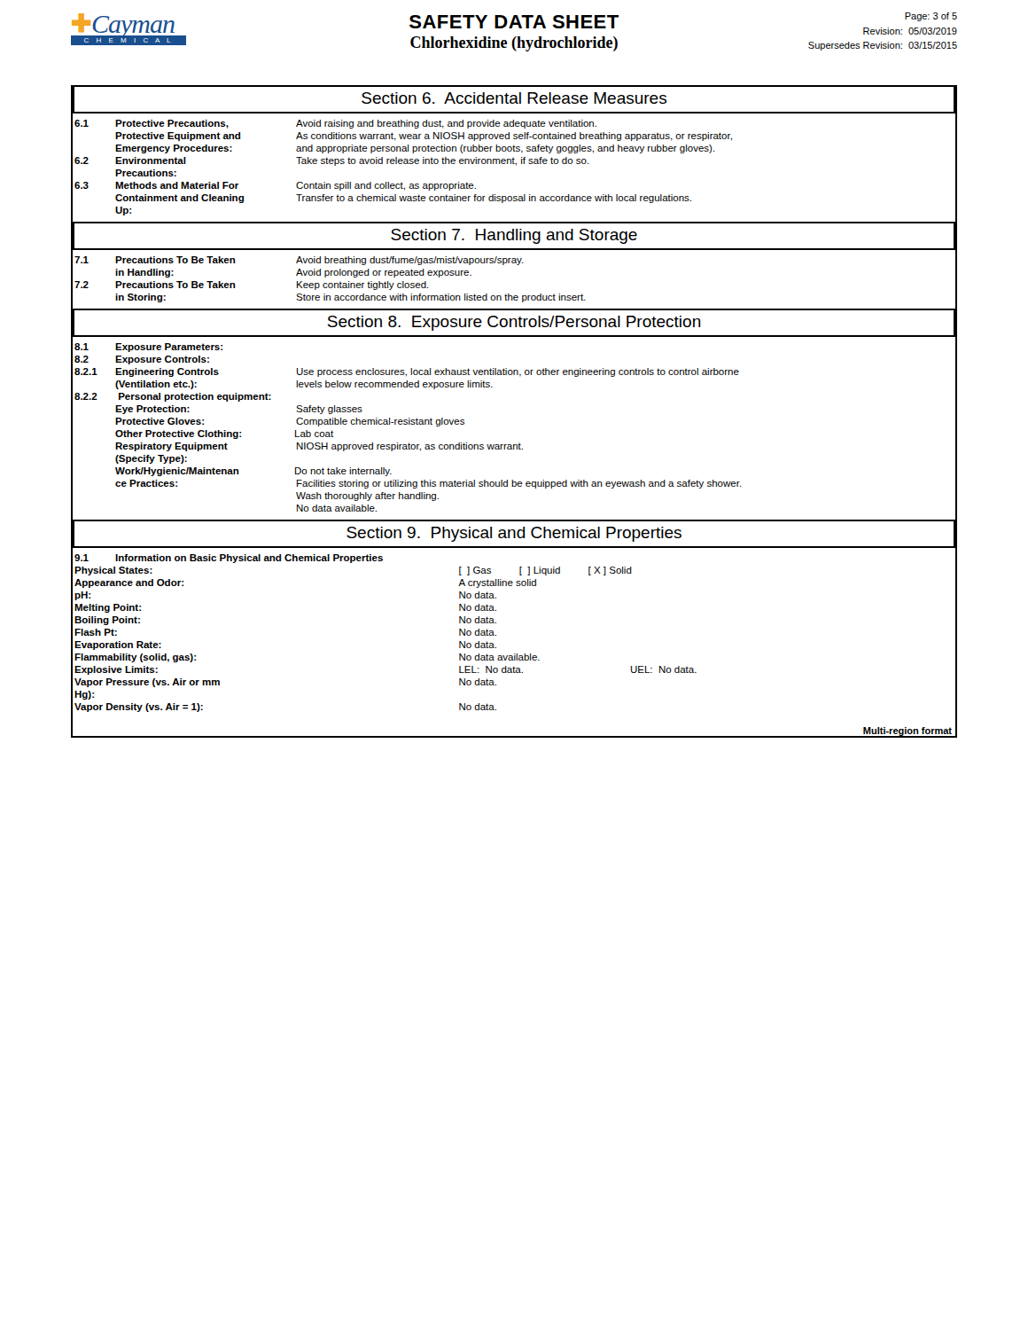✚Cayman
C H E M I C A L
SAFETY DATA SHEET
Chlorhexidine (hydrochloride)
Page: 3 of 5
Revision: 05/03/2019
Supersedes Revision: 03/15/2015
Section 6. Accidental Release Measures
| 6.1 | Protective Precautions, | Avoid raising and breathing dust, and provide adequate ventilation. |
| | Protective Equipment and | As conditions warrant, wear a NIOSH approved self-contained breathing apparatus, or respirator, |
| | Emergency Procedures: | and appropriate personal protection (rubber boots, safety goggles, and heavy rubber gloves). |
| 6.2 | Environmental | Take steps to avoid release into the environment, if safe to do so. |
| | Precautions: | |
| 6.3 | Methods and Material For | Contain spill and collect, as appropriate. |
| | Containment and Cleaning | Transfer to a chemical waste container for disposal in accordance with local regulations. |
| | Up: | |
Section 7. Handling and Storage
| 7.1 | Precautions To Be Taken | Avoid breathing dust/fume/gas/mist/vapours/spray. |
| | in Handling: | Avoid prolonged or repeated exposure. |
| 7.2 | Precautions To Be Taken | Keep container tightly closed. |
| | in Storing: | Store in accordance with information listed on the product insert. |
Section 8. Exposure Controls/Personal Protection
| 8.1 | Exposure Parameters: |
| 8.2 | Exposure Controls: |
| 8.2.1 | Engineering Controls | Use process enclosures, local exhaust ventilation, or other engineering controls to control airborne |
| | (Ventilation etc.): | levels below recommended exposure limits. |
| 8.2.2 | Personal protection equipment: |
| | Eye Protection: | Safety glasses |
| | Protective Gloves: | Compatible chemical-resistant gloves |
| | Other Protective Clothing: | Lab coat |
| | Respiratory Equipment | NIOSH approved respirator, as conditions warrant. |
| | (Specify Type): | |
| | Work/Hygienic/Maintenan | Do not take internally. |
| | ce Practices: | Facilities storing or utilizing this material should be equipped with an eyewash and a safety shower. |
| | | Wash thoroughly after handling. |
| | | No data available. |
Section 9. Physical and Chemical Properties
| 9.1 | Information on Basic Physical and Chemical Properties |
| Physical States: | [ ] Gas [ ] Liquid [ X ] Solid |
| Appearance and Odor: | A crystalline solid |
| pH: | No data. |
| Melting Point: | No data. |
| Boiling Point: | No data. |
| Flash Pt: | No data. |
| Evaporation Rate: | No data. |
| Flammability (solid, gas): | No data available. |
| Explosive Limits: | LEL: No data. UEL: No data. |
| Vapor Pressure (vs. Air or mm | No data. |
| Hg): | |
| Vapor Density (vs. Air = 1): | No data. |
Multi-region format